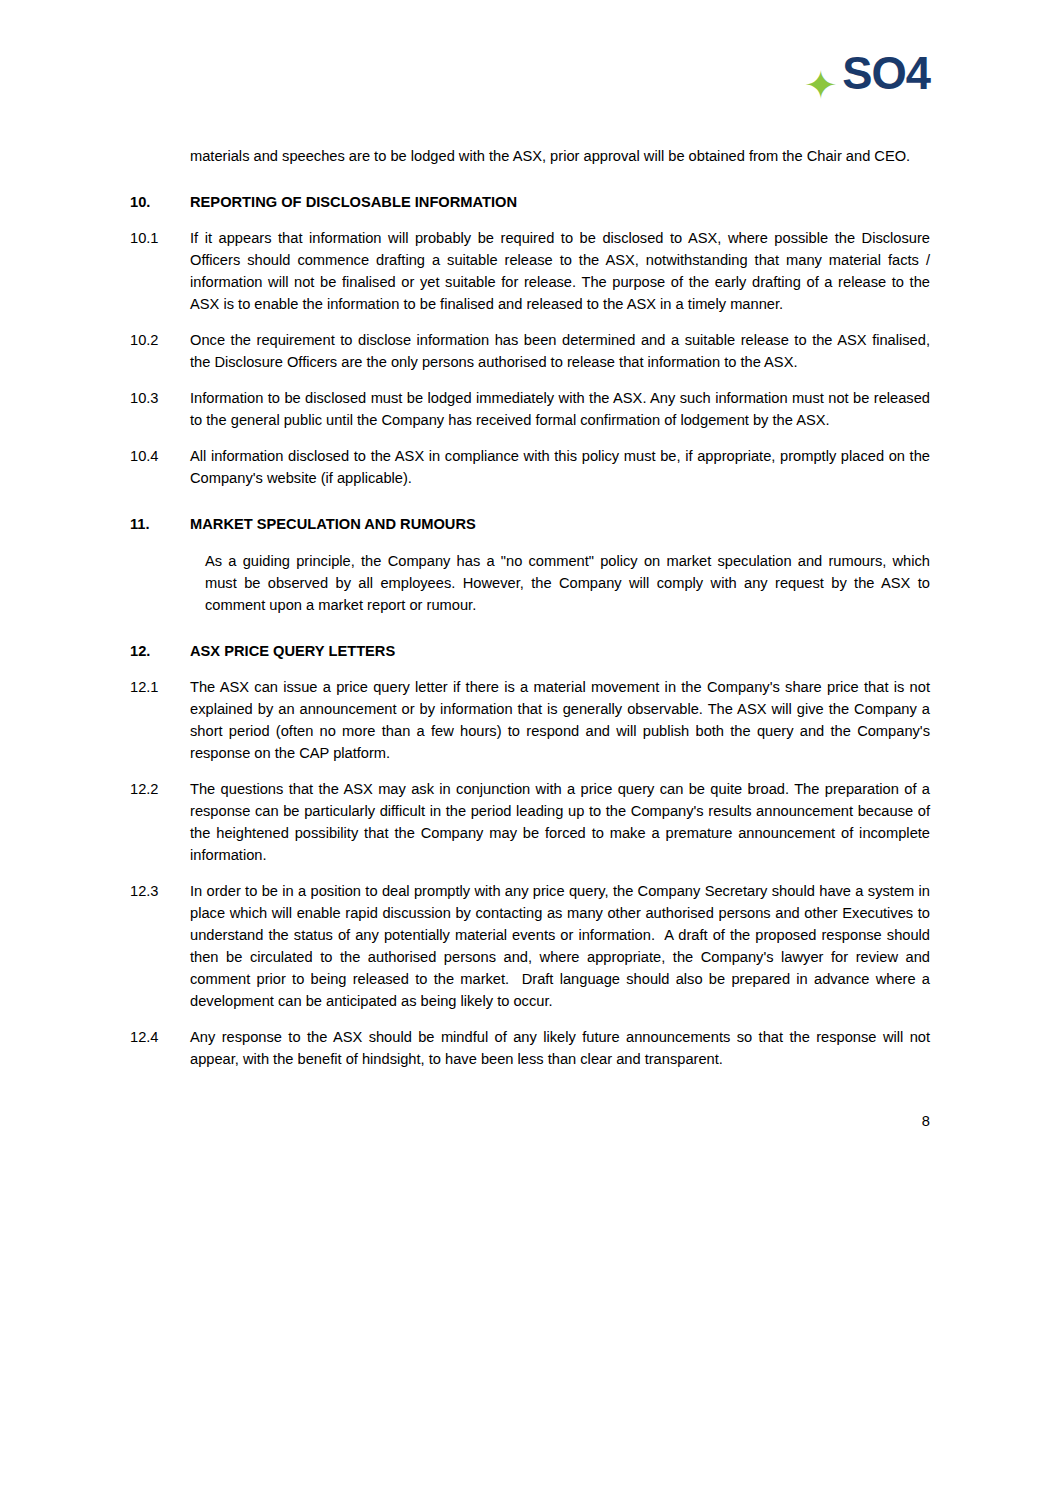✦SO4
materials and speeches are to be lodged with the ASX, prior approval will be obtained from the Chair and CEO.
10.
Reporting of Disclosable Information
10.1
If it appears that information will probably be required to be disclosed to ASX, where possible the Disclosure Officers should commence drafting a suitable release to the ASX, notwithstanding that many material facts / information will not be finalised or yet suitable for release. The purpose of the early drafting of a release to the ASX is to enable the information to be finalised and released to the ASX in a timely manner.
10.2
Once the requirement to disclose information has been determined and a suitable release to the ASX finalised, the Disclosure Officers are the only persons authorised to release that information to the ASX.
10.3
Information to be disclosed must be lodged immediately with the ASX. Any such information must not be released to the general public until the Company has received formal confirmation of lodgement by the ASX.
10.4
All information disclosed to the ASX in compliance with this policy must be, if appropriate, promptly placed on the Company's website (if applicable).
11.
Market Speculation and Rumours
As a guiding principle, the Company has a "no comment" policy on market speculation and rumours, which must be observed by all employees. However, the Company will comply with any request by the ASX to comment upon a market report or rumour.
12.
ASX Price Query Letters
12.1
The ASX can issue a price query letter if there is a material movement in the Company's share price that is not explained by an announcement or by information that is generally observable. The ASX will give the Company a short period (often no more than a few hours) to respond and will publish both the query and the Company's response on the CAP platform.
12.2
The questions that the ASX may ask in conjunction with a price query can be quite broad. The preparation of a response can be particularly difficult in the period leading up to the Company's results announcement because of the heightened possibility that the Company may be forced to make a premature announcement of incomplete information.
12.3
In order to be in a position to deal promptly with any price query, the Company Secretary should have a system in place which will enable rapid discussion by contacting as many other authorised persons and other Executives to understand the status of any potentially material events or information. A draft of the proposed response should then be circulated to the authorised persons and, where appropriate, the Company's lawyer for review and comment prior to being released to the market. Draft language should also be prepared in advance where a development can be anticipated as being likely to occur.
12.4
Any response to the ASX should be mindful of any likely future announcements so that the response will not appear, with the benefit of hindsight, to have been less than clear and transparent.
8